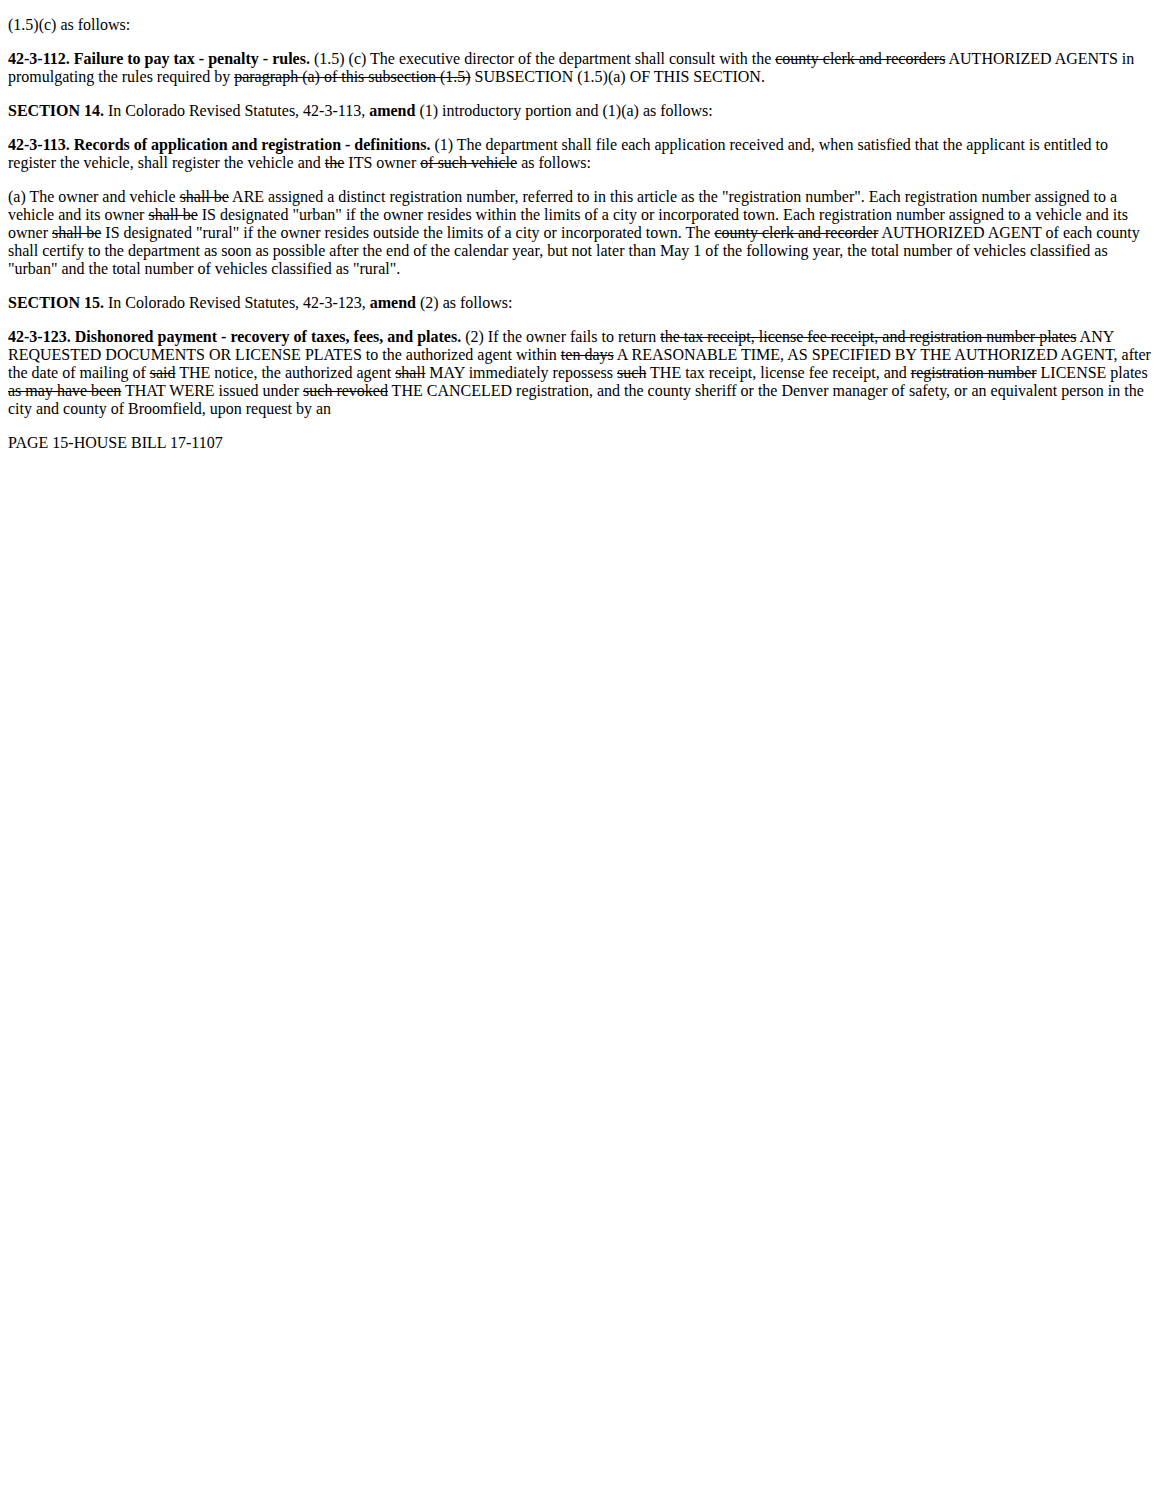(1.5)(c) as follows:
42-3-112. Failure to pay tax - penalty - rules. (1.5) (c) The executive director of the department shall consult with the county clerk and recorders AUTHORIZED AGENTS in promulgating the rules required by paragraph (a) of this subsection (1.5) SUBSECTION (1.5)(a) OF THIS SECTION.
SECTION 14. In Colorado Revised Statutes, 42-3-113, amend (1) introductory portion and (1)(a) as follows:
42-3-113. Records of application and registration - definitions. (1) The department shall file each application received and, when satisfied that the applicant is entitled to register the vehicle, shall register the vehicle and the ITS owner of such vehicle as follows:
(a) The owner and vehicle shall be ARE assigned a distinct registration number, referred to in this article as the "registration number". Each registration number assigned to a vehicle and its owner shall be IS designated "urban" if the owner resides within the limits of a city or incorporated town. Each registration number assigned to a vehicle and its owner shall be IS designated "rural" if the owner resides outside the limits of a city or incorporated town. The county clerk and recorder AUTHORIZED AGENT of each county shall certify to the department as soon as possible after the end of the calendar year, but not later than May 1 of the following year, the total number of vehicles classified as "urban" and the total number of vehicles classified as "rural".
SECTION 15. In Colorado Revised Statutes, 42-3-123, amend (2) as follows:
42-3-123. Dishonored payment - recovery of taxes, fees, and plates. (2) If the owner fails to return the tax receipt, license fee receipt, and registration number plates ANY REQUESTED DOCUMENTS OR LICENSE PLATES to the authorized agent within ten days A REASONABLE TIME, AS SPECIFIED BY THE AUTHORIZED AGENT, after the date of mailing of said THE notice, the authorized agent shall MAY immediately repossess such THE tax receipt, license fee receipt, and registration number LICENSE plates as may have been THAT WERE issued under such revoked THE CANCELED registration, and the county sheriff or the Denver manager of safety, or an equivalent person in the city and county of Broomfield, upon request by an
PAGE 15-HOUSE BILL 17-1107